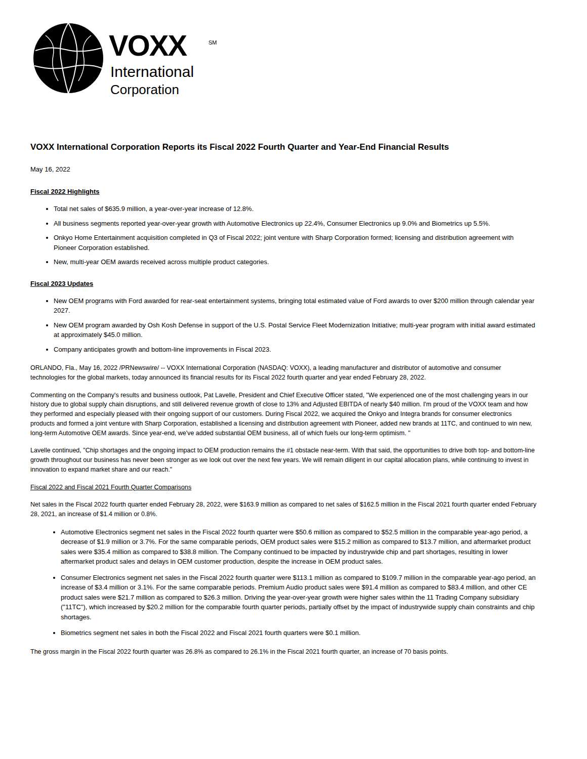VOXX SM International Corporation
VOXX International Corporation Reports its Fiscal 2022 Fourth Quarter and Year-End Financial Results
May 16, 2022
Fiscal 2022 Highlights
Total net sales of $635.9 million, a year-over-year increase of 12.8%.
All business segments reported year-over-year growth with Automotive Electronics up 22.4%, Consumer Electronics up 9.0% and Biometrics up 5.5%.
Onkyo Home Entertainment acquisition completed in Q3 of Fiscal 2022; joint venture with Sharp Corporation formed; licensing and distribution agreement with Pioneer Corporation established.
New, multi-year OEM awards received across multiple product categories.
Fiscal 2023 Updates
New OEM programs with Ford awarded for rear-seat entertainment systems, bringing total estimated value of Ford awards to over $200 million through calendar year 2027.
New OEM program awarded by Osh Kosh Defense in support of the U.S. Postal Service Fleet Modernization Initiative; multi-year program with initial award estimated at approximately $45.0 million.
Company anticipates growth and bottom-line improvements in Fiscal 2023.
ORLANDO, Fla., May 16, 2022 /PRNewswire/ -- VOXX International Corporation (NASDAQ: VOXX), a leading manufacturer and distributor of automotive and consumer technologies for the global markets, today announced its financial results for its Fiscal 2022 fourth quarter and year ended February 28, 2022.
Commenting on the Company's results and business outlook, Pat Lavelle, President and Chief Executive Officer stated, "We experienced one of the most challenging years in our history due to global supply chain disruptions, and still delivered revenue growth of close to 13% and Adjusted EBITDA of nearly $40 million. I'm proud of the VOXX team and how they performed and especially pleased with their ongoing support of our customers. During Fiscal 2022, we acquired the Onkyo and Integra brands for consumer electronics products and formed a joint venture with Sharp Corporation, established a licensing and distribution agreement with Pioneer, added new brands at 11TC, and continued to win new, long-term Automotive OEM awards. Since year-end, we've added substantial OEM business, all of which fuels our long-term optimism. "
Lavelle continued, "Chip shortages and the ongoing impact to OEM production remains the #1 obstacle near-term. With that said, the opportunities to drive both top- and bottom-line growth throughout our business has never been stronger as we look out over the next few years. We will remain diligent in our capital allocation plans, while continuing to invest in innovation to expand market share and our reach."
Fiscal 2022 and Fiscal 2021 Fourth Quarter Comparisons
Net sales in the Fiscal 2022 fourth quarter ended February 28, 2022, were $163.9 million as compared to net sales of $162.5 million in the Fiscal 2021 fourth quarter ended February 28, 2021, an increase of $1.4 million or 0.8%.
Automotive Electronics segment net sales in the Fiscal 2022 fourth quarter were $50.6 million as compared to $52.5 million in the comparable year-ago period, a decrease of $1.9 million or 3.7%. For the same comparable periods, OEM product sales were $15.2 million as compared to $13.7 million, and aftermarket product sales were $35.4 million as compared to $38.8 million. The Company continued to be impacted by industrywide chip and part shortages, resulting in lower aftermarket product sales and delays in OEM customer production, despite the increase in OEM product sales.
Consumer Electronics segment net sales in the Fiscal 2022 fourth quarter were $113.1 million as compared to $109.7 million in the comparable year-ago period, an increase of $3.4 million or 3.1%. For the same comparable periods. Premium Audio product sales were $91.4 million as compared to $83.4 million, and other CE product sales were $21.7 million as compared to $26.3 million. Driving the year-over-year growth were higher sales within the 11 Trading Company subsidiary ("11TC"), which increased by $20.2 million for the comparable fourth quarter periods, partially offset by the impact of industrywide supply chain constraints and chip shortages.
Biometrics segment net sales in both the Fiscal 2022 and Fiscal 2021 fourth quarters were $0.1 million.
The gross margin in the Fiscal 2022 fourth quarter was 26.8% as compared to 26.1% in the Fiscal 2021 fourth quarter, an increase of 70 basis points.